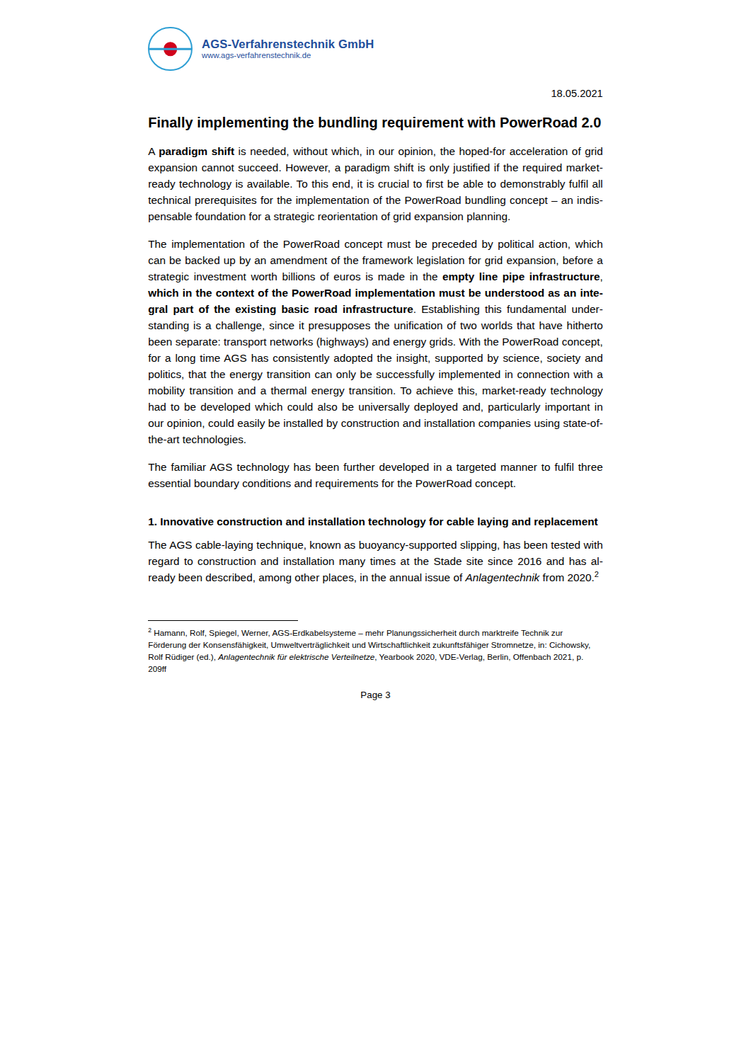AGS-Verfahrenstechnik GmbH
www.ags-verfahrenstechnik.de
18.05.2021
Finally implementing the bundling requirement with PowerRoad 2.0
A paradigm shift is needed, without which, in our opinion, the hoped-for acceleration of grid expansion cannot succeed. However, a paradigm shift is only justified if the required market-ready technology is available. To this end, it is crucial to first be able to demonstrably fulfil all technical prerequisites for the implementation of the PowerRoad bundling concept – an indispensable foundation for a strategic reorientation of grid expansion planning.
The implementation of the PowerRoad concept must be preceded by political action, which can be backed up by an amendment of the framework legislation for grid expansion, before a strategic investment worth billions of euros is made in the empty line pipe infrastructure, which in the context of the PowerRoad implementation must be understood as an integral part of the existing basic road infrastructure. Establishing this fundamental understanding is a challenge, since it presupposes the unification of two worlds that have hitherto been separate: transport networks (highways) and energy grids. With the PowerRoad concept, for a long time AGS has consistently adopted the insight, supported by science, society and politics, that the energy transition can only be successfully implemented in connection with a mobility transition and a thermal energy transition. To achieve this, market-ready technology had to be developed which could also be universally deployed and, particularly important in our opinion, could easily be installed by construction and installation companies using state-of-the-art technologies.
The familiar AGS technology has been further developed in a targeted manner to fulfil three essential boundary conditions and requirements for the PowerRoad concept.
1. Innovative construction and installation technology for cable laying and replacement
The AGS cable-laying technique, known as buoyancy-supported slipping, has been tested with regard to construction and installation many times at the Stade site since 2016 and has already been described, among other places, in the annual issue of Anlagentechnik from 2020.2
2 Hamann, Rolf, Spiegel, Werner, AGS-Erdkabelsysteme – mehr Planungssicherheit durch marktreife Technik zur Förderung der Konsensfähigkeit, Umweltverträglichkeit und Wirtschaftlichkeit zukunftsfähiger Stromnetze, in: Cichowsky, Rolf Rüdiger (ed.), Anlagentechnik für elektrische Verteilnetze, Yearbook 2020, VDE-Verlag, Berlin, Offenbach 2021, p. 209ff
Page 3